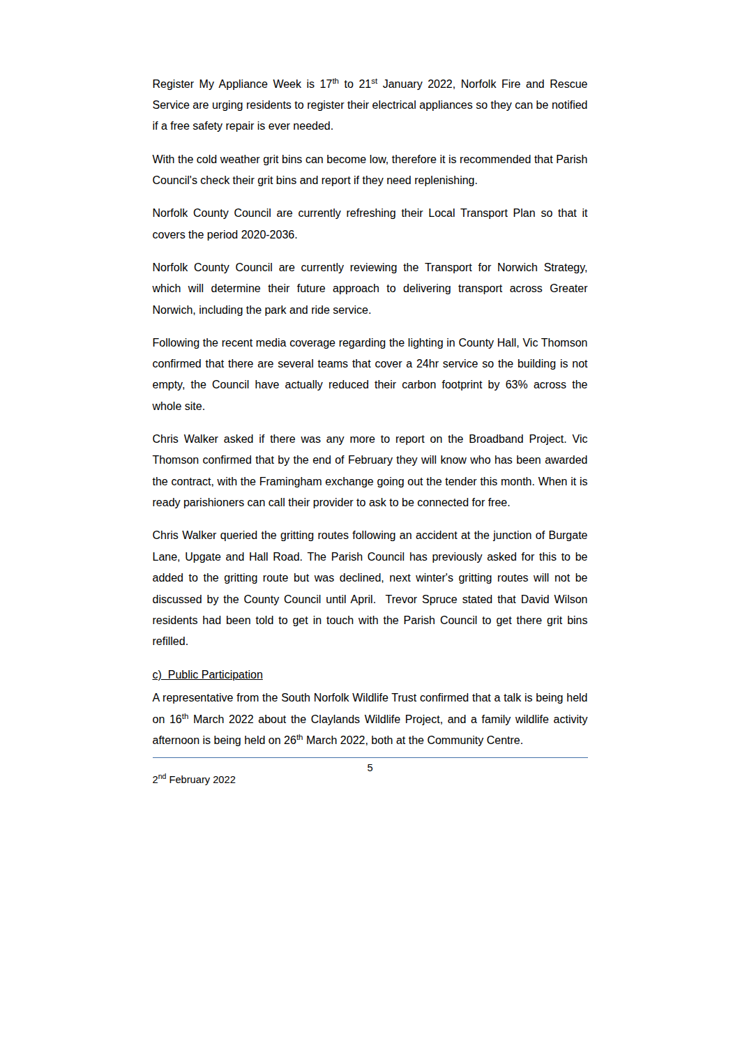Register My Appliance Week is 17th to 21st January 2022, Norfolk Fire and Rescue Service are urging residents to register their electrical appliances so they can be notified if a free safety repair is ever needed.
With the cold weather grit bins can become low, therefore it is recommended that Parish Council's check their grit bins and report if they need replenishing.
Norfolk County Council are currently refreshing their Local Transport Plan so that it covers the period 2020-2036.
Norfolk County Council are currently reviewing the Transport for Norwich Strategy, which will determine their future approach to delivering transport across Greater Norwich, including the park and ride service.
Following the recent media coverage regarding the lighting in County Hall, Vic Thomson confirmed that there are several teams that cover a 24hr service so the building is not empty, the Council have actually reduced their carbon footprint by 63% across the whole site.
Chris Walker asked if there was any more to report on the Broadband Project. Vic Thomson confirmed that by the end of February they will know who has been awarded the contract, with the Framingham exchange going out the tender this month. When it is ready parishioners can call their provider to ask to be connected for free.
Chris Walker queried the gritting routes following an accident at the junction of Burgate Lane, Upgate and Hall Road. The Parish Council has previously asked for this to be added to the gritting route but was declined, next winter's gritting routes will not be discussed by the County Council until April. Trevor Spruce stated that David Wilson residents had been told to get in touch with the Parish Council to get there grit bins refilled.
c) Public Participation
A representative from the South Norfolk Wildlife Trust confirmed that a talk is being held on 16th March 2022 about the Claylands Wildlife Project, and a family wildlife activity afternoon is being held on 26th March 2022, both at the Community Centre.
5
2nd February 2022